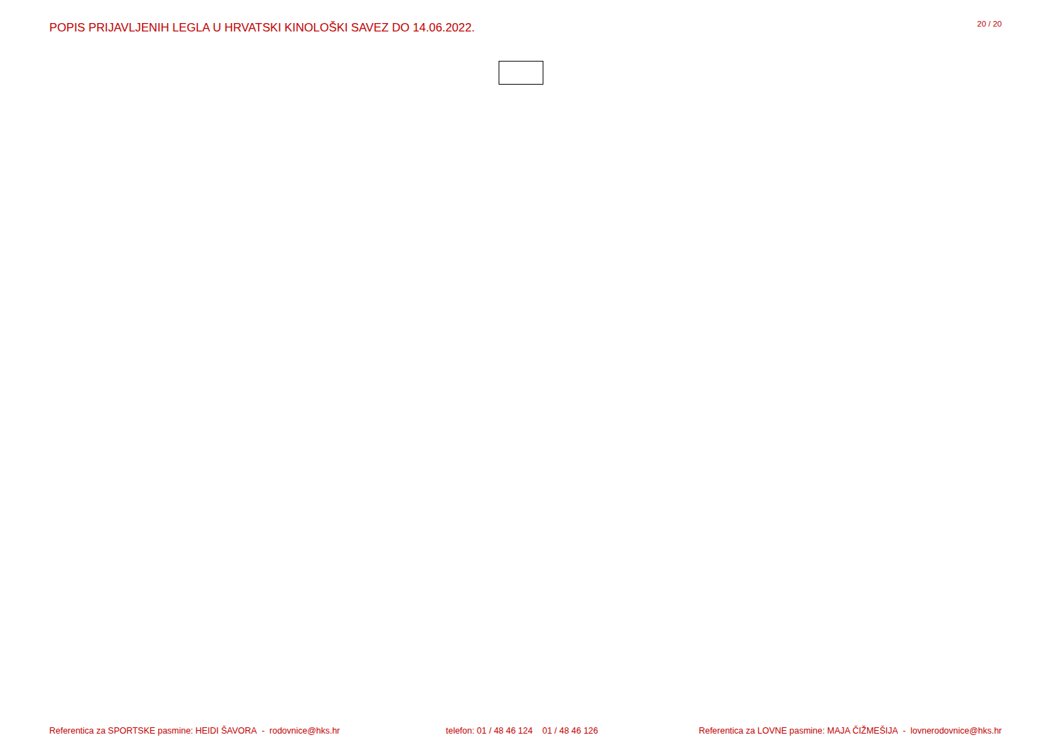POPIS PRIJAVLJENIH LEGLA U HRVATSKI KINOLOŠKI SAVEZ DO 14.06.2022.
20 / 20
Referentica za SPORTSKE pasmine: HEIDI ŠAVORA - rodovnice@hks.hr telefon: 01 / 48 46 124 01 / 48 46 126 Referentica za LOVNE pasmine: MAJA ČIŽMEŠIJA - lovnerodovnice@hks.hr